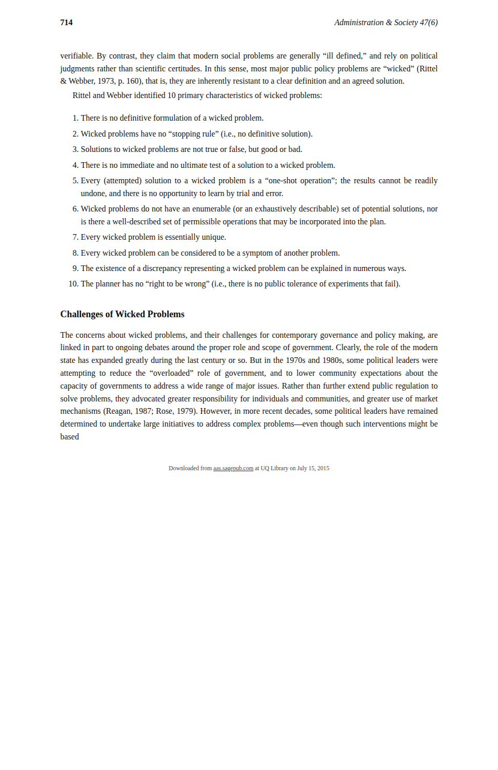714 Administration & Society 47(6)
verifiable. By contrast, they claim that modern social problems are generally “ill defined,” and rely on political judgments rather than scientific certitudes. In this sense, most major public policy problems are “wicked” (Rittel & Webber, 1973, p. 160), that is, they are inherently resistant to a clear definition and an agreed solution.
Rittel and Webber identified 10 primary characteristics of wicked problems:
There is no definitive formulation of a wicked problem.
Wicked problems have no “stopping rule” (i.e., no definitive solution).
Solutions to wicked problems are not true or false, but good or bad.
There is no immediate and no ultimate test of a solution to a wicked problem.
Every (attempted) solution to a wicked problem is a “one-shot operation”; the results cannot be readily undone, and there is no opportunity to learn by trial and error.
Wicked problems do not have an enumerable (or an exhaustively describable) set of potential solutions, nor is there a well-described set of permissible operations that may be incorporated into the plan.
Every wicked problem is essentially unique.
Every wicked problem can be considered to be a symptom of another problem.
The existence of a discrepancy representing a wicked problem can be explained in numerous ways.
The planner has no “right to be wrong” (i.e., there is no public tolerance of experiments that fail).
Challenges of Wicked Problems
The concerns about wicked problems, and their challenges for contemporary governance and policy making, are linked in part to ongoing debates around the proper role and scope of government. Clearly, the role of the modern state has expanded greatly during the last century or so. But in the 1970s and 1980s, some political leaders were attempting to reduce the “overloaded” role of government, and to lower community expectations about the capacity of governments to address a wide range of major issues. Rather than further extend public regulation to solve problems, they advocated greater responsibility for individuals and communities, and greater use of market mechanisms (Reagan, 1987; Rose, 1979). However, in more recent decades, some political leaders have remained determined to undertake large initiatives to address complex problems—even though such interventions might be based
Downloaded from aas.sagepub.com at UQ Library on July 15, 2015